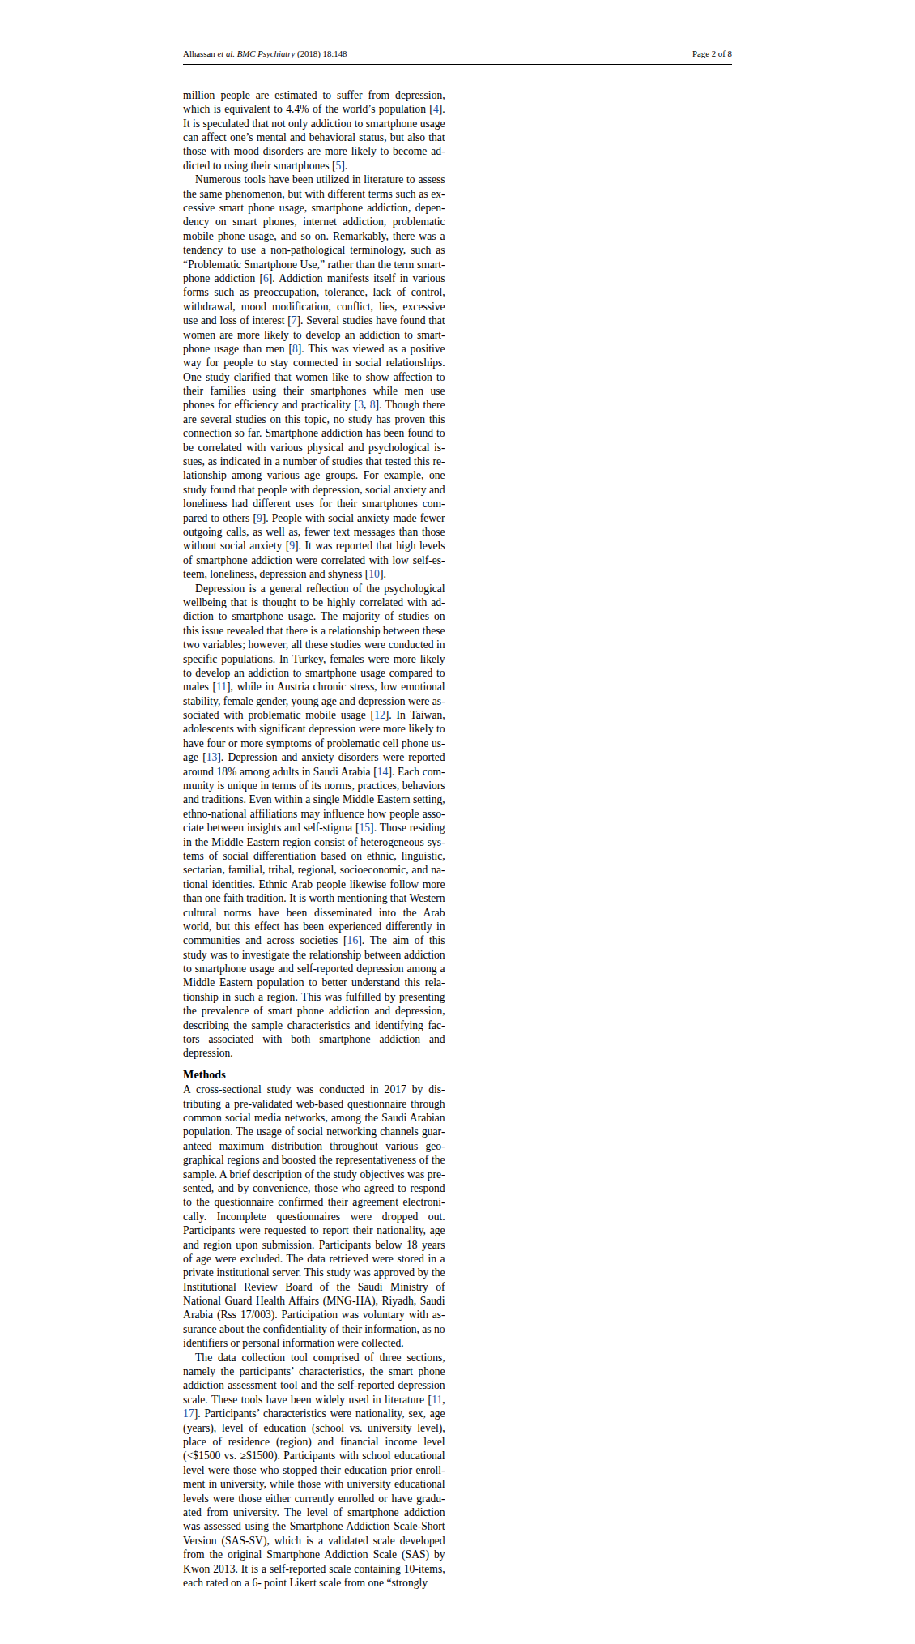Alhassan et al. BMC Psychiatry (2018) 18:148
Page 2 of 8
million people are estimated to suffer from depression, which is equivalent to 4.4% of the world’s population [4]. It is speculated that not only addiction to smartphone usage can affect one’s mental and behavioral status, but also that those with mood disorders are more likely to become addicted to using their smartphones [5].
Numerous tools have been utilized in literature to assess the same phenomenon, but with different terms such as excessive smart phone usage, smartphone addiction, dependency on smart phones, internet addiction, problematic mobile phone usage, and so on. Remarkably, there was a tendency to use a non-pathological terminology, such as “Problematic Smartphone Use,” rather than the term smartphone addiction [6]. Addiction manifests itself in various forms such as preoccupation, tolerance, lack of control, withdrawal, mood modification, conflict, lies, excessive use and loss of interest [7]. Several studies have found that women are more likely to develop an addiction to smartphone usage than men [8]. This was viewed as a positive way for people to stay connected in social relationships. One study clarified that women like to show affection to their families using their smartphones while men use phones for efficiency and practicality [3, 8]. Though there are several studies on this topic, no study has proven this connection so far. Smartphone addiction has been found to be correlated with various physical and psychological issues, as indicated in a number of studies that tested this relationship among various age groups. For example, one study found that people with depression, social anxiety and loneliness had different uses for their smartphones compared to others [9]. People with social anxiety made fewer outgoing calls, as well as, fewer text messages than those without social anxiety [9]. It was reported that high levels of smartphone addiction were correlated with low self-esteem, loneliness, depression and shyness [10].
Depression is a general reflection of the psychological wellbeing that is thought to be highly correlated with addiction to smartphone usage. The majority of studies on this issue revealed that there is a relationship between these two variables; however, all these studies were conducted in specific populations. In Turkey, females were more likely to develop an addiction to smartphone usage compared to males [11], while in Austria chronic stress, low emotional stability, female gender, young age and depression were associated with problematic mobile usage [12]. In Taiwan, adolescents with significant depression were more likely to have four or more symptoms of problematic cell phone usage [13]. Depression and anxiety disorders were reported around 18% among adults in Saudi Arabia [14]. Each community is unique in terms of its norms, practices, behaviors and traditions. Even within a single Middle Eastern setting, ethno-national affiliations may influence how people associate between insights and self-stigma [15]. Those residing in the Middle Eastern region consist of heterogeneous systems of social differentiation based on ethnic, linguistic, sectarian, familial, tribal, regional, socioeconomic, and national identities. Ethnic Arab people likewise follow more than one faith tradition. It is worth mentioning that Western cultural norms have been disseminated into the Arab world, but this effect has been experienced differently in communities and across societies [16]. The aim of this study was to investigate the relationship between addiction to smartphone usage and self-reported depression among a Middle Eastern population to better understand this relationship in such a region. This was fulfilled by presenting the prevalence of smart phone addiction and depression, describing the sample characteristics and identifying factors associated with both smartphone addiction and depression.
Methods
A cross-sectional study was conducted in 2017 by distributing a pre-validated web-based questionnaire through common social media networks, among the Saudi Arabian population. The usage of social networking channels guaranteed maximum distribution throughout various geographical regions and boosted the representativeness of the sample. A brief description of the study objectives was presented, and by convenience, those who agreed to respond to the questionnaire confirmed their agreement electronically. Incomplete questionnaires were dropped out. Participants were requested to report their nationality, age and region upon submission. Participants below 18 years of age were excluded. The data retrieved were stored in a private institutional server. This study was approved by the Institutional Review Board of the Saudi Ministry of National Guard Health Affairs (MNG-HA), Riyadh, Saudi Arabia (Rss 17/003). Participation was voluntary with assurance about the confidentiality of their information, as no identifiers or personal information were collected.
The data collection tool comprised of three sections, namely the participants’ characteristics, the smart phone addiction assessment tool and the self-reported depression scale. These tools have been widely used in literature [11, 17]. Participants’ characteristics were nationality, sex, age (years), level of education (school vs. university level), place of residence (region) and financial income level (<$1500 vs. ≥$1500). Participants with school educational level were those who stopped their education prior enrollment in university, while those with university educational levels were those either currently enrolled or have graduated from university. The level of smartphone addiction was assessed using the Smartphone Addiction Scale-Short Version (SAS-SV), which is a validated scale developed from the original Smartphone Addiction Scale (SAS) by Kwon 2013. It is a self-reported scale containing 10-items, each rated on a 6- point Likert scale from one “strongly